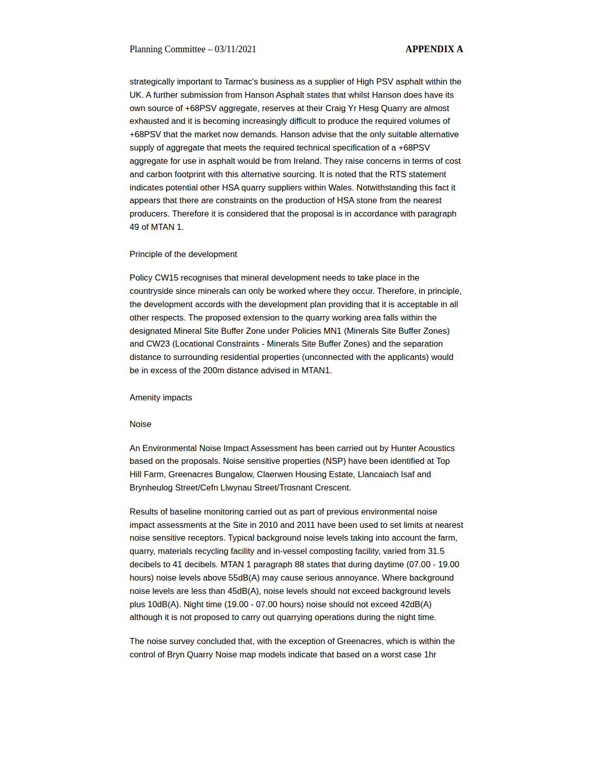Planning Committee – 03/11/2021 APPENDIX A
strategically important to Tarmac's business as a supplier of High PSV asphalt within the UK. A further submission from Hanson Asphalt states that whilst Hanson does have its own source of +68PSV aggregate, reserves at their Craig Yr Hesg Quarry are almost exhausted and it is becoming increasingly difficult to produce the required volumes of +68PSV that the market now demands. Hanson advise that the only suitable alternative supply of aggregate that meets the required technical specification of a +68PSV aggregate for use in asphalt would be from Ireland. They raise concerns in terms of cost and carbon footprint with this alternative sourcing. It is noted that the RTS statement indicates potential other HSA quarry suppliers within Wales. Notwithstanding this fact it appears that there are constraints on the production of HSA stone from the nearest producers. Therefore it is considered that the proposal is in accordance with paragraph 49 of MTAN 1.
Principle of the development
Policy CW15 recognises that mineral development needs to take place in the countryside since minerals can only be worked where they occur. Therefore, in principle, the development accords with the development plan providing that it is acceptable in all other respects. The proposed extension to the quarry working area falls within the designated Mineral Site Buffer Zone under Policies MN1 (Minerals Site Buffer Zones) and CW23 (Locational Constraints - Minerals Site Buffer Zones) and the separation distance to surrounding residential properties (unconnected with the applicants) would be in excess of the 200m distance advised in MTAN1.
Amenity impacts
Noise
An Environmental Noise Impact Assessment has been carried out by Hunter Acoustics based on the proposals. Noise sensitive properties (NSP) have been identified at Top Hill Farm, Greenacres Bungalow, Claerwen Housing Estate, Llancaiach Isaf and Brynheulog Street/Cefn Llwynau Street/Trosnant Crescent.
Results of baseline monitoring carried out as part of previous environmental noise impact assessments at the Site in 2010 and 2011 have been used to set limits at nearest noise sensitive receptors. Typical background noise levels taking into account the farm, quarry, materials recycling facility and in-vessel composting facility, varied from 31.5 decibels to 41 decibels. MTAN 1 paragraph 88 states that during daytime (07.00 - 19.00 hours) noise levels above 55dB(A) may cause serious annoyance. Where background noise levels are less than 45dB(A), noise levels should not exceed background levels plus 10dB(A). Night time (19.00 - 07.00 hours) noise should not exceed 42dB(A) although it is not proposed to carry out quarrying operations during the night time.
The noise survey concluded that, with the exception of Greenacres, which is within the control of Bryn Quarry Noise map models indicate that based on a worst case 1hr